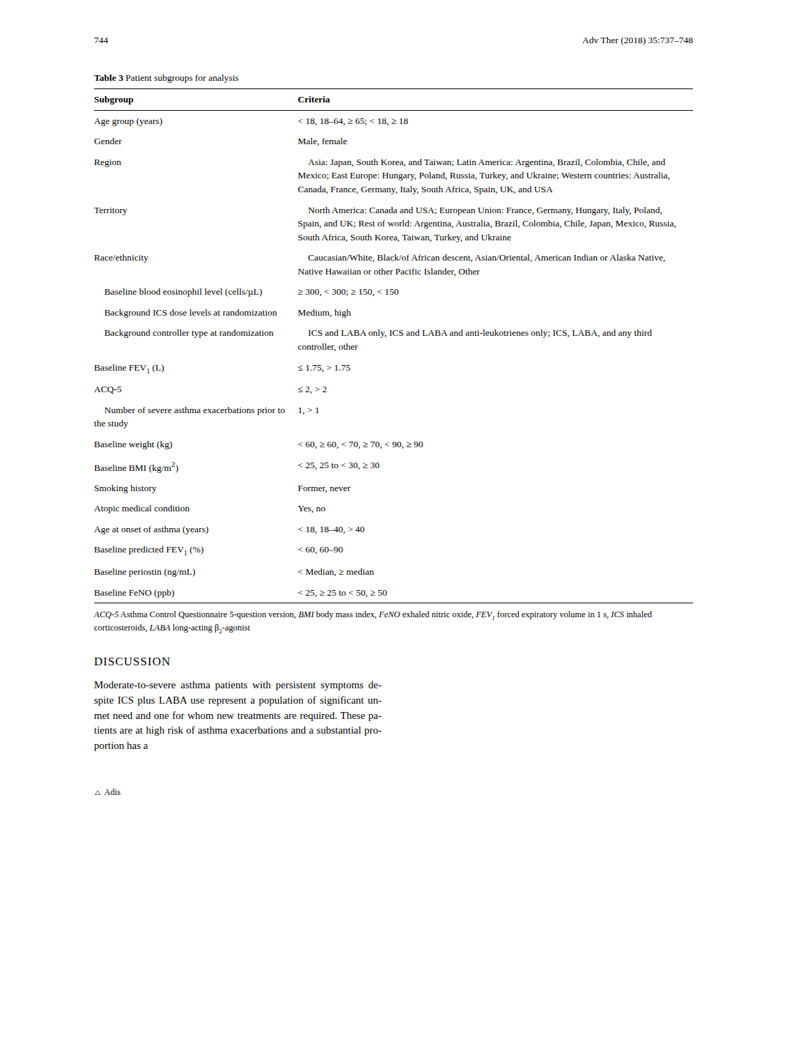744 Adv Ther (2018) 35:737–748
Table 3 Patient subgroups for analysis
| Subgroup | Criteria |
| --- | --- |
| Age group (years) | < 18, 18–64, ≥ 65; < 18, ≥ 18 |
| Gender | Male, female |
| Region | Asia: Japan, South Korea, and Taiwan; Latin America: Argentina, Brazil, Colombia, Chile, and Mexico; East Europe: Hungary, Poland, Russia, Turkey, and Ukraine; Western countries: Australia, Canada, France, Germany, Italy, South Africa, Spain, UK, and USA |
| Territory | North America: Canada and USA; European Union: France, Germany, Hungary, Italy, Poland, Spain, and UK; Rest of world: Argentina, Australia, Brazil, Colombia, Chile, Japan, Mexico, Russia, South Africa, South Korea, Taiwan, Turkey, and Ukraine |
| Race/ethnicity | Caucasian/White, Black/of African descent, Asian/Oriental, American Indian or Alaska Native, Native Hawaiian or other Pacific Islander, Other |
| Baseline blood eosinophil level (cells/µL) | ≥ 300, < 300; ≥ 150, < 150 |
| Background ICS dose levels at randomization | Medium, high |
| Background controller type at randomization | ICS and LABA only, ICS and LABA and anti-leukotrienes only; ICS, LABA, and any third controller, other |
| Baseline FEV 1 (L) | ≤ 1.75, > 1.75 |
| ACQ-5 | ≤ 2, > 2 |
| Number of severe asthma exacerbations prior to the study | 1, > 1 |
| Baseline weight (kg) | < 60, ≥ 60, < 70, ≥ 70, < 90, ≥ 90 |
| Baseline BMI (kg/m 2 ) | < 25, 25 to < 30, ≥ 30 |
| Smoking history | Former, never |
| Atopic medical condition | Yes, no |
| Age at onset of asthma (years) | < 18, 18–40, > 40 |
| Baseline predicted FEV 1 (%) | < 60, 60–90 |
| Baseline periostin (ng/mL) | < Median, ≥ median |
| Baseline FeNO (ppb) | < 25, ≥ 25 to < 50, ≥ 50 |
ACQ-5 Asthma Control Questionnaire 5-question version, BMI body mass index, FeNO exhaled nitric oxide, FEV1 forced expiratory volume in 1 s, ICS inhaled corticosteroids, LABA long-acting β2-agonist
DISCUSSION
Moderate-to-severe asthma patients with persistent symptoms despite ICS plus LABA use represent a population of significant unmet need and one for whom new treatments are required. These patients are at high risk of asthma exacerbations and a substantial proportion has a
△ Adis